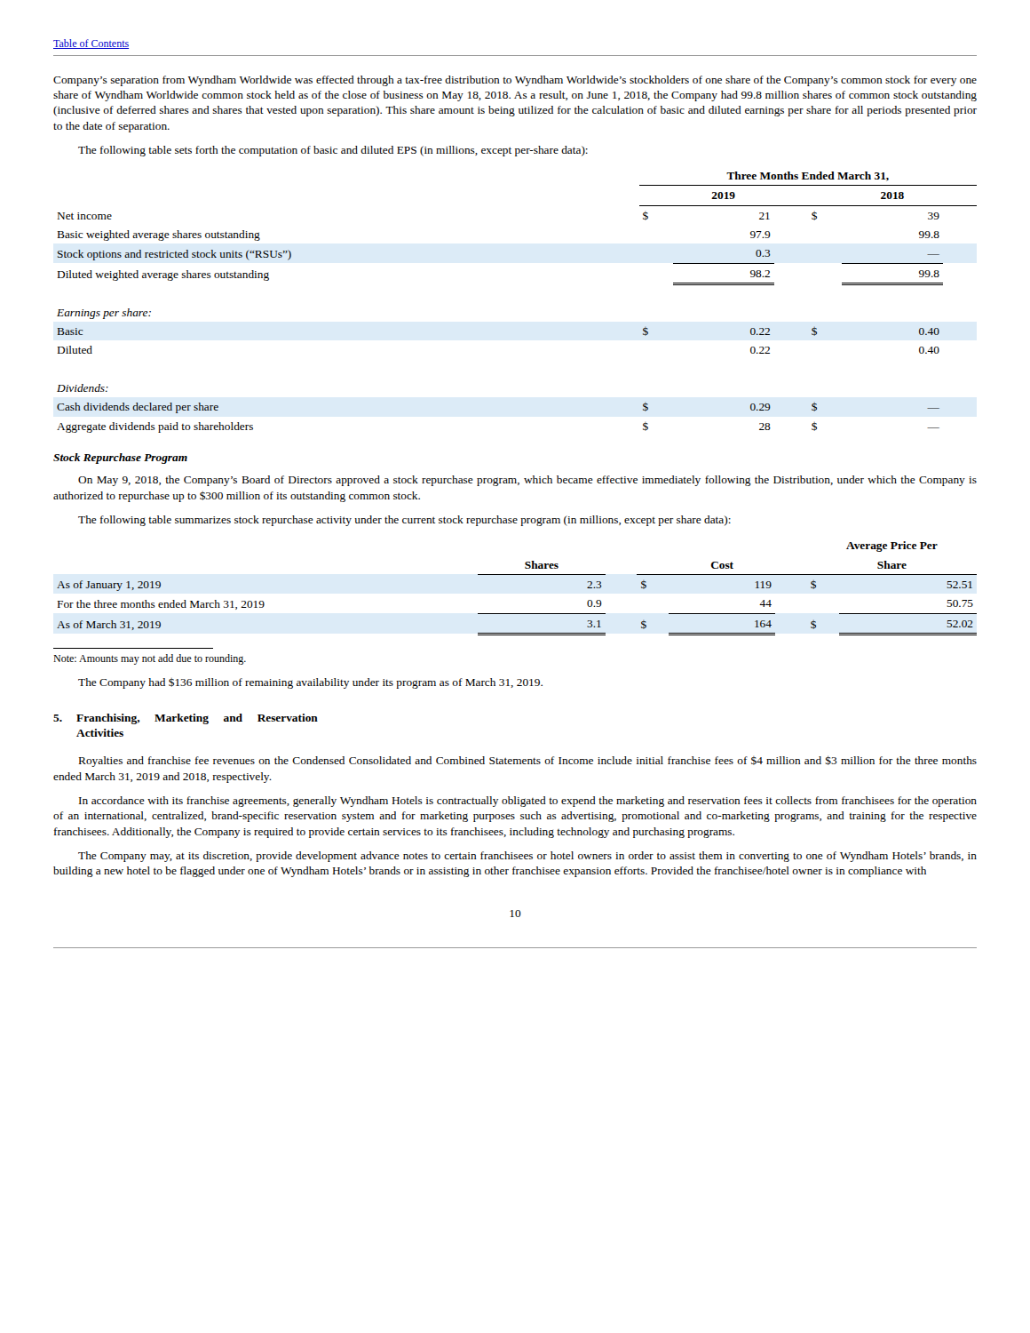Table of Contents
Company’s separation from Wyndham Worldwide was effected through a tax-free distribution to Wyndham Worldwide’s stockholders of one share of the Company’s common stock for every one share of Wyndham Worldwide common stock held as of the close of business on May 18, 2018. As a result, on June 1, 2018, the Company had 99.8 million shares of common stock outstanding (inclusive of deferred shares and shares that vested upon separation). This share amount is being utilized for the calculation of basic and diluted earnings per share for all periods presented prior to the date of separation.
The following table sets forth the computation of basic and diluted EPS (in millions, except per-share data):
| | Three Months Ended March 31, |
| | 2019 | 2018 |
| Net income | $ | 21 | | $ | 39 | |
| Basic weighted average shares outstanding | | 97.9 | | | 99.8 | |
| Stock options and restricted stock units (“RSUs”) | | 0.3 | | | — | |
| Diluted weighted average shares outstanding | | 98.2 | | | 99.8 | |
| Earnings per share: | | | | | | |
| Basic | $ | 0.22 | | $ | 0.40 | |
| Diluted | | 0.22 | | | 0.40 | |
| Dividends: | | | | | | |
| Cash dividends declared per share | $ | 0.29 | | $ | — | |
| Aggregate dividends paid to shareholders | $ | 28 | | $ | — | |
Stock Repurchase Program
On May 9, 2018, the Company’s Board of Directors approved a stock repurchase program, which became effective immediately following the Distribution, under which the Company is authorized to repurchase up to $300 million of its outstanding common stock.
The following table summarizes stock repurchase activity under the current stock repurchase program (in millions, except per share data):
| | | | | | | Average Price Per |
| | Shares | | Cost | Share |
| As of January 1, 2019 | 2.3 | | $ | 119 | | $ | 52.51 |
| For the three months ended March 31, 2019 | 0.9 | | | 44 | | | 50.75 |
| As of March 31, 2019 | 3.1 | | $ | 164 | | $ | 52.02 |
Note: Amounts may not add due to rounding.
The Company had $136 million of remaining availability under its program as of March 31, 2019.
5. Franchising, Marketing and Reservation
Activities
Royalties and franchise fee revenues on the Condensed Consolidated and Combined Statements of Income include initial franchise fees of $4 million and $3 million for the three months ended March 31, 2019 and 2018, respectively.
In accordance with its franchise agreements, generally Wyndham Hotels is contractually obligated to expend the marketing and reservation fees it collects from franchisees for the operation of an international, centralized, brand-specific reservation system and for marketing purposes such as advertising, promotional and co-marketing programs, and training for the respective franchisees. Additionally, the Company is required to provide certain services to its franchisees, including technology and purchasing programs.
The Company may, at its discretion, provide development advance notes to certain franchisees or hotel owners in order to assist them in converting to one of Wyndham Hotels’ brands, in building a new hotel to be flagged under one of Wyndham Hotels’ brands or in assisting in other franchisee expansion efforts. Provided the franchisee/hotel owner is in compliance with
10